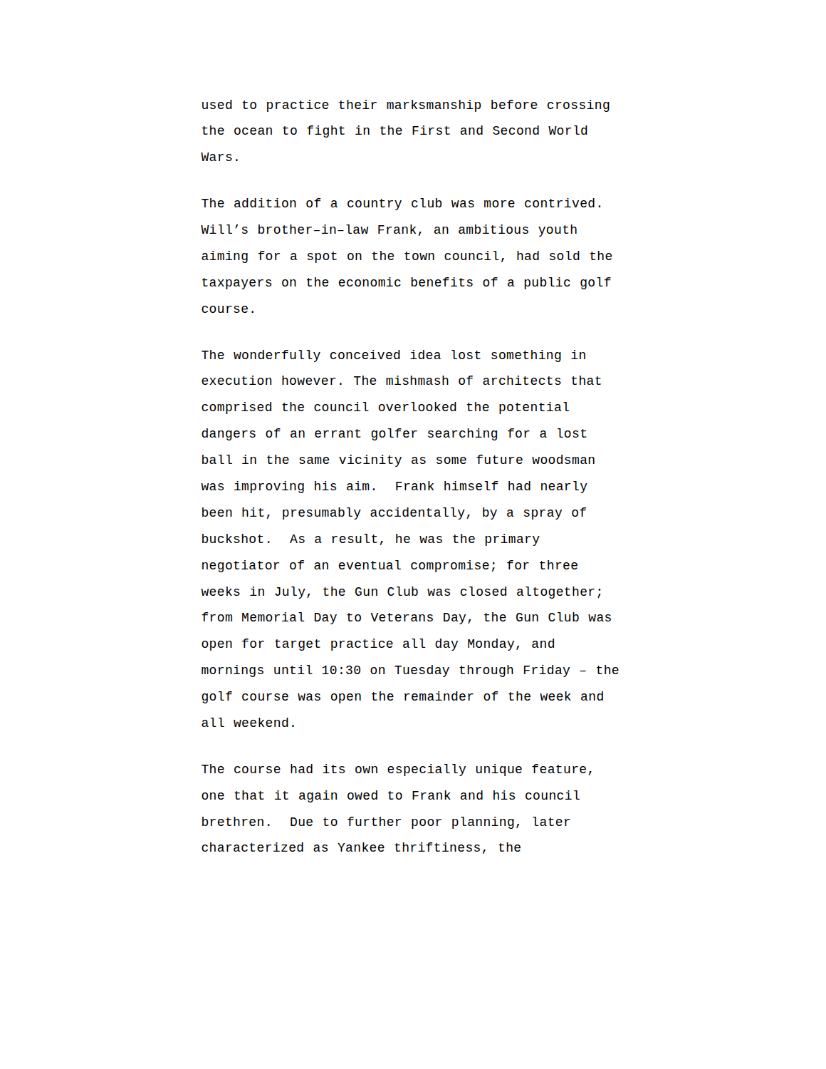used to practice their marksmanship before crossing the ocean to fight in the First and Second World Wars.
The addition of a country club was more contrived. Will’s brother–in–law Frank, an ambitious youth aiming for a spot on the town council, had sold the taxpayers on the economic benefits of a public golf course.
The wonderfully conceived idea lost something in execution however. The mishmash of architects that comprised the council overlooked the potential dangers of an errant golfer searching for a lost ball in the same vicinity as some future woodsman was improving his aim. Frank himself had nearly been hit, presumably accidentally, by a spray of buckshot. As a result, he was the primary negotiator of an eventual compromise; for three weeks in July, the Gun Club was closed altogether; from Memorial Day to Veterans Day, the Gun Club was open for target practice all day Monday, and mornings until 10:30 on Tuesday through Friday – the golf course was open the remainder of the week and all weekend.
The course had its own especially unique feature, one that it again owed to Frank and his council brethren. Due to further poor planning, later characterized as Yankee thriftiness, the